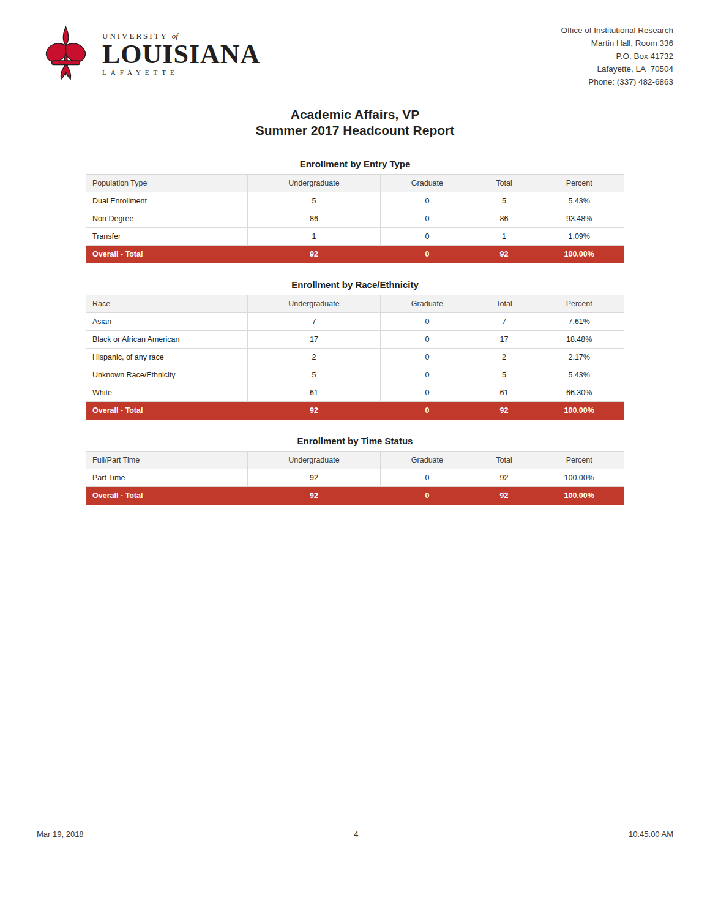UNIVERSITY of
LOUISIANA
LAFAYETTE
Office of Institutional Research
Martin Hall, Room 336
P.O. Box 41732
Lafayette, LA 70504
Phone: (337) 482-6863
Academic Affairs, VP
Summer 2017 Headcount Report
Enrollment by Entry Type
| Population Type | Undergraduate | Graduate | Total | Percent |
| --- | --- | --- | --- | --- |
| Dual Enrollment | 5 | 0 | 5 | 5.43% |
| Non Degree | 86 | 0 | 86 | 93.48% |
| Transfer | 1 | 0 | 1 | 1.09% |
| Overall - Total | 92 | 0 | 92 | 100.00% |
Enrollment by Race/Ethnicity
| Race | Undergraduate | Graduate | Total | Percent |
| --- | --- | --- | --- | --- |
| Asian | 7 | 0 | 7 | 7.61% |
| Black or African American | 17 | 0 | 17 | 18.48% |
| Hispanic, of any race | 2 | 0 | 2 | 2.17% |
| Unknown Race/Ethnicity | 5 | 0 | 5 | 5.43% |
| White | 61 | 0 | 61 | 66.30% |
| Overall - Total | 92 | 0 | 92 | 100.00% |
Enrollment by Time Status
| Full/Part Time | Undergraduate | Graduate | Total | Percent |
| --- | --- | --- | --- | --- |
| Part Time | 92 | 0 | 92 | 100.00% |
| Overall - Total | 92 | 0 | 92 | 100.00% |
Mar 19, 2018
4
10:45:00 AM